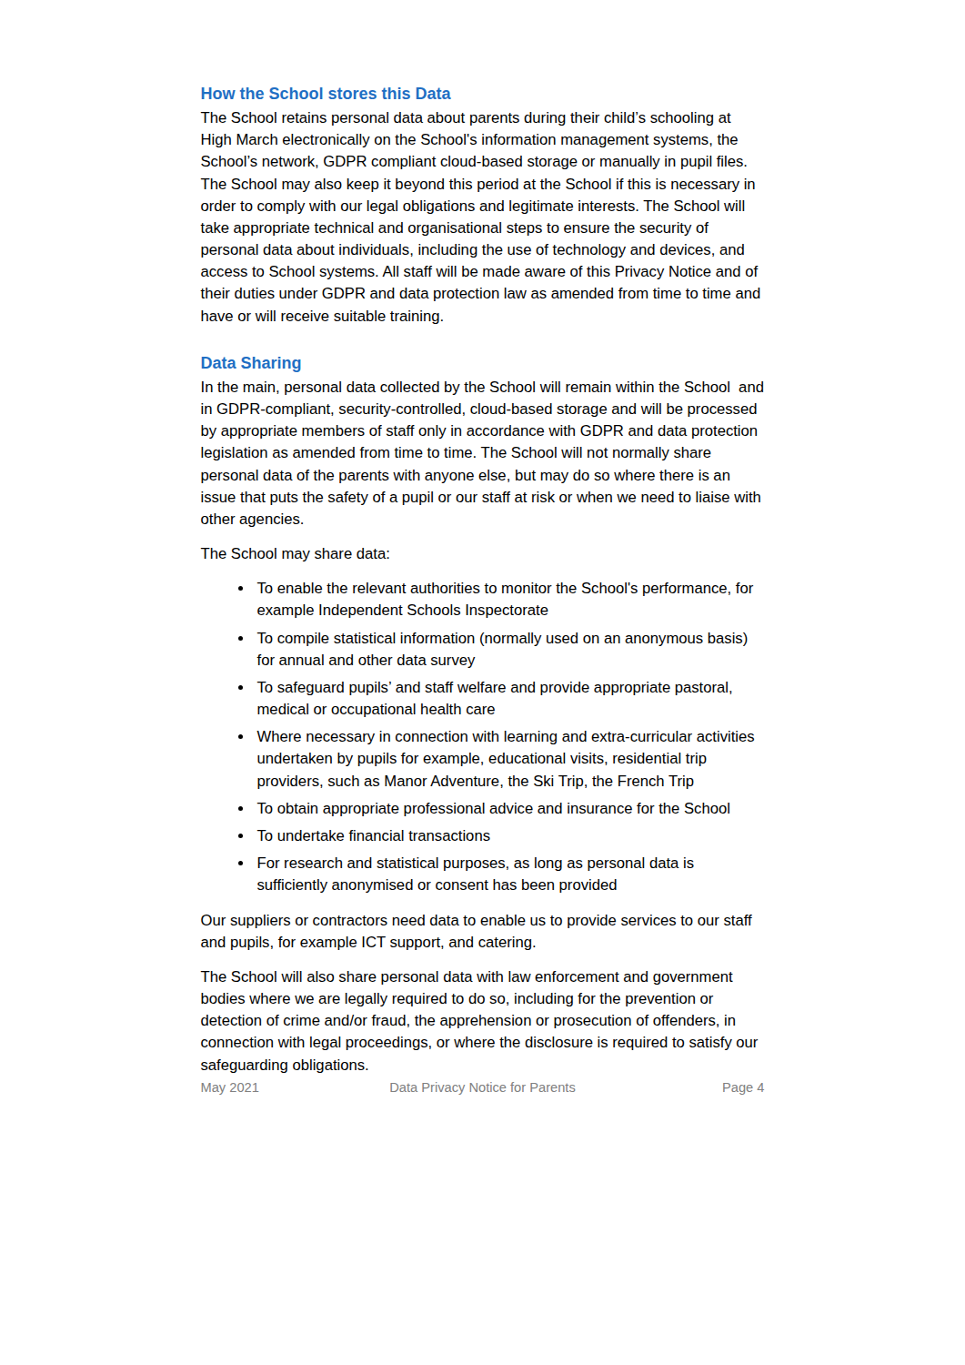How the School stores this Data
The School retains personal data about parents during their child’s schooling at High March electronically on the School's information management systems, the School’s network, GDPR compliant cloud-based storage or manually in pupil files. The School may also keep it beyond this period at the School if this is necessary in order to comply with our legal obligations and legitimate interests. The School will take appropriate technical and organisational steps to ensure the security of personal data about individuals, including the use of technology and devices, and access to School systems. All staff will be made aware of this Privacy Notice and of their duties under GDPR and data protection law as amended from time to time and have or will receive suitable training.
Data Sharing
In the main, personal data collected by the School will remain within the School and in GDPR-compliant, security-controlled, cloud-based storage and will be processed by appropriate members of staff only in accordance with GDPR and data protection legislation as amended from time to time. The School will not normally share personal data of the parents with anyone else, but may do so where there is an issue that puts the safety of a pupil or our staff at risk or when we need to liaise with other agencies.
The School may share data:
To enable the relevant authorities to monitor the School's performance, for example Independent Schools Inspectorate
To compile statistical information (normally used on an anonymous basis) for annual and other data survey
To safeguard pupils’ and staff welfare and provide appropriate pastoral, medical or occupational health care
Where necessary in connection with learning and extra-curricular activities undertaken by pupils for example, educational visits, residential trip providers, such as Manor Adventure, the Ski Trip, the French Trip
To obtain appropriate professional advice and insurance for the School
To undertake financial transactions
For research and statistical purposes, as long as personal data is sufficiently anonymised or consent has been provided
Our suppliers or contractors need data to enable us to provide services to our staff and pupils, for example ICT support, and catering.
The School will also share personal data with law enforcement and government bodies where we are legally required to do so, including for the prevention or detection of crime and/or fraud, the apprehension or prosecution of offenders, in connection with legal proceedings, or where the disclosure is required to satisfy our safeguarding obligations.
May 2021
Data Privacy Notice for Parents
Page 4